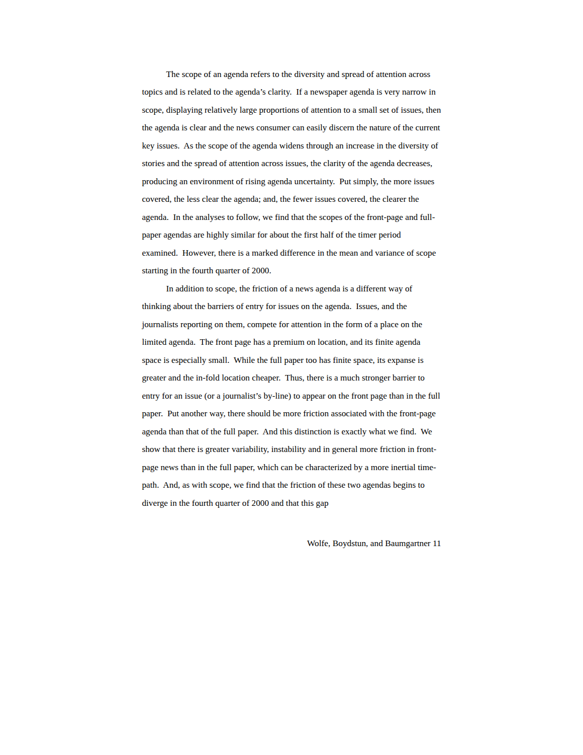The scope of an agenda refers to the diversity and spread of attention across topics and is related to the agenda’s clarity. If a newspaper agenda is very narrow in scope, displaying relatively large proportions of attention to a small set of issues, then the agenda is clear and the news consumer can easily discern the nature of the current key issues. As the scope of the agenda widens through an increase in the diversity of stories and the spread of attention across issues, the clarity of the agenda decreases, producing an environment of rising agenda uncertainty. Put simply, the more issues covered, the less clear the agenda; and, the fewer issues covered, the clearer the agenda. In the analyses to follow, we find that the scopes of the front-page and full-paper agendas are highly similar for about the first half of the timer period examined. However, there is a marked difference in the mean and variance of scope starting in the fourth quarter of 2000.
In addition to scope, the friction of a news agenda is a different way of thinking about the barriers of entry for issues on the agenda. Issues, and the journalists reporting on them, compete for attention in the form of a place on the limited agenda. The front page has a premium on location, and its finite agenda space is especially small. While the full paper too has finite space, its expanse is greater and the in-fold location cheaper. Thus, there is a much stronger barrier to entry for an issue (or a journalist’s by-line) to appear on the front page than in the full paper. Put another way, there should be more friction associated with the front-page agenda than that of the full paper. And this distinction is exactly what we find. We show that there is greater variability, instability and in general more friction in front-page news than in the full paper, which can be characterized by a more inertial time-path. And, as with scope, we find that the friction of these two agendas begins to diverge in the fourth quarter of 2000 and that this gap
Wolfe, Boydstun, and Baumgartner 11